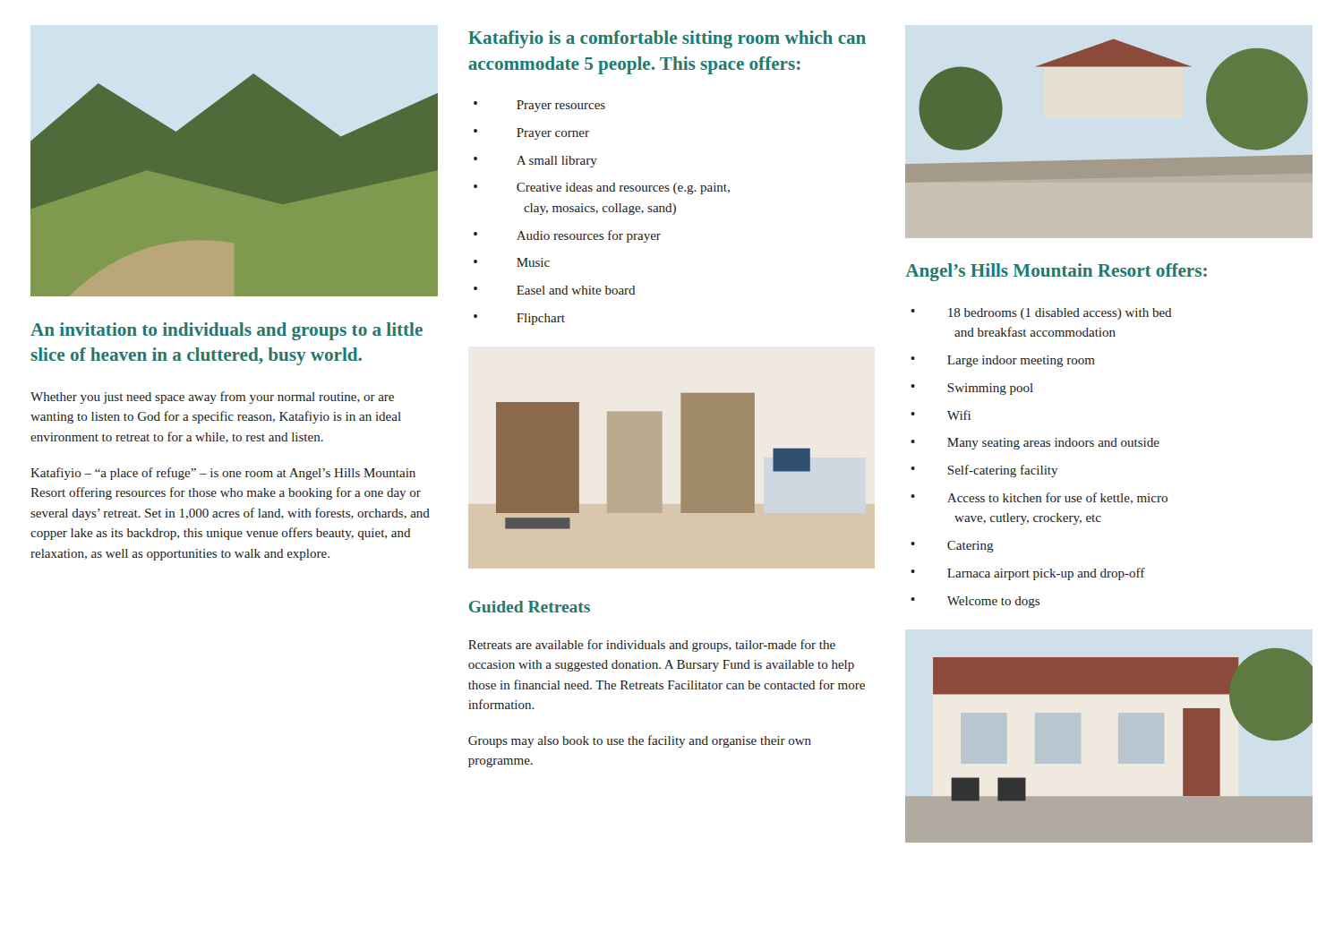An invitation to individuals and groups to a little slice of heaven in a cluttered, busy world.
Whether you just need space away from your normal routine, or are wanting to listen to God for a specific reason, Katafiyio is in an ideal environment to retreat to for a while, to rest and listen.
Katafiyio – “a place of refuge” – is one room at Angel’s Hills Mountain Resort offering resources for those who make a booking for a one day or several days’ retreat. Set in 1,000 acres of land, with forests, orchards, and copper lake as its backdrop, this unique venue offers beauty, quiet, and relaxation, as well as opportunities to walk and explore.
Katafiyio is a comfortable sitting room which can accommodate 5 people. This space offers:
Prayer resources
Prayer corner
A small library
Creative ideas and resources (e.g. paint, clay, mosaics, collage, sand)
Audio resources for prayer
Music
Easel and white board
Flipchart
Guided Retreats
Retreats are available for individuals and groups, tailor-made for the occasion with a suggested donation. A Bursary Fund is available to help those in financial need. The Retreats Facilitator can be contacted for more information.
Groups may also book to use the facility and organise their own programme.
Angel’s Hills Mountain Resort offers:
18 bedrooms (1 disabled access) with bed and breakfast accommodation
Large indoor meeting room
Swimming pool
Wifi
Many seating areas indoors and outside
Self-catering facility
Access to kitchen for use of kettle, micro wave, cutlery, crockery, etc
Catering
Larnaca airport pick-up and drop-off
Welcome to dogs